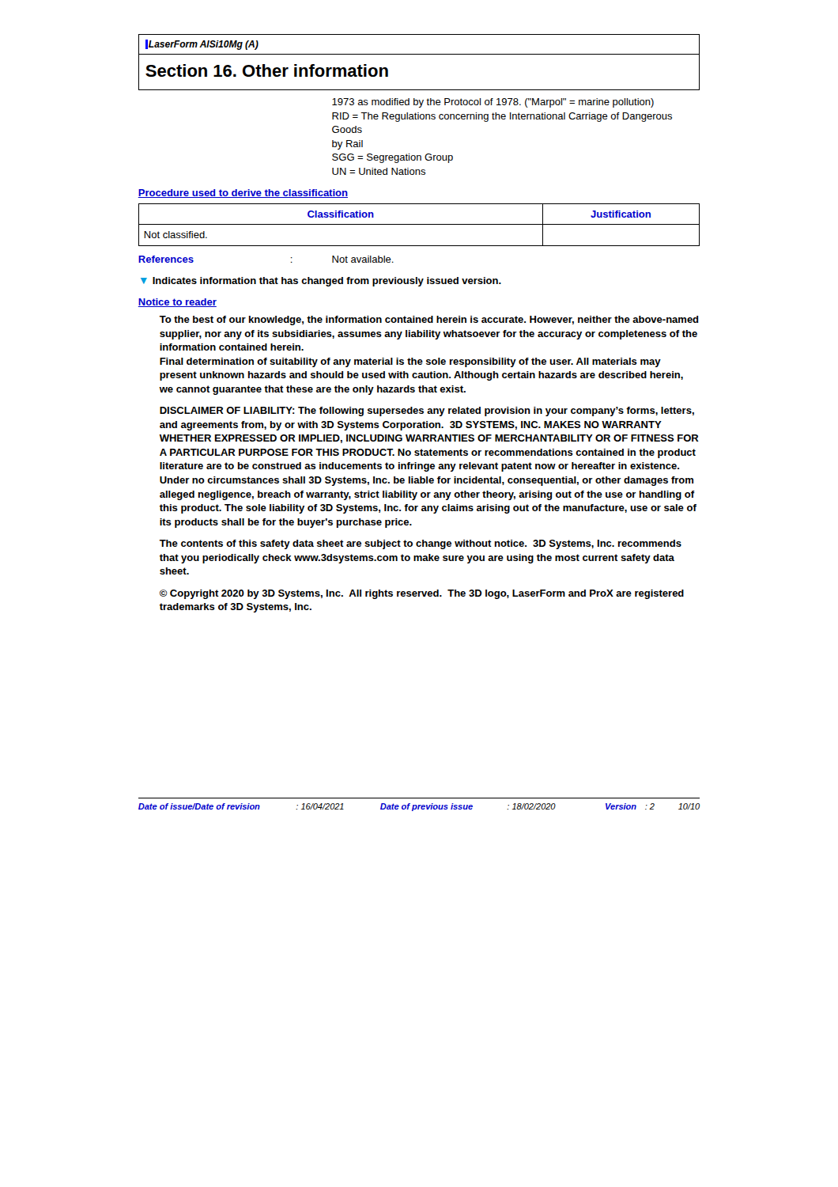LaserForm AlSi10Mg (A)
Section 16. Other information
1973 as modified by the Protocol of 1978. ("Marpol" = marine pollution)
RID = The Regulations concerning the International Carriage of Dangerous Goods
by Rail
SGG = Segregation Group
UN = United Nations
Procedure used to derive the classification
| Classification | Justification |
| --- | --- |
| Not classified. | |
References: Not available.
▼Indicates information that has changed from previously issued version.
Notice to reader
To the best of our knowledge, the information contained herein is accurate. However, neither the above-named supplier, nor any of its subsidiaries, assumes any liability whatsoever for the accuracy or completeness of the information contained herein.
Final determination of suitability of any material is the sole responsibility of the user. All materials may present unknown hazards and should be used with caution. Although certain hazards are described herein, we cannot guarantee that these are the only hazards that exist.
DISCLAIMER OF LIABILITY: The following supersedes any related provision in your company’s forms, letters, and agreements from, by or with 3D Systems Corporation. 3D SYSTEMS, INC. MAKES NO WARRANTY WHETHER EXPRESSED OR IMPLIED, INCLUDING WARRANTIES OF MERCHANTABILITY OR OF FITNESS FOR A PARTICULAR PURPOSE FOR THIS PRODUCT. No statements or recommendations contained in the product literature are to be construed as inducements to infringe any relevant patent now or hereafter in existence. Under no circumstances shall 3D Systems, Inc. be liable for incidental, consequential, or other damages from alleged negligence, breach of warranty, strict liability or any other theory, arising out of the use or handling of this product. The sole liability of 3D Systems, Inc. for any claims arising out of the manufacture, use or sale of its products shall be for the buyer's purchase price.
The contents of this safety data sheet are subject to change without notice. 3D Systems, Inc. recommends that you periodically check www.3dsystems.com to make sure you are using the most current safety data sheet.
© Copyright 2020 by 3D Systems, Inc. All rights reserved. The 3D logo, LaserForm and ProX are registered trademarks of 3D Systems, Inc.
| Date of issue/Date of revision | : 16/04/2021 | Date of previous issue | : 18/02/2020 | Version | : 2 | 10/10 |